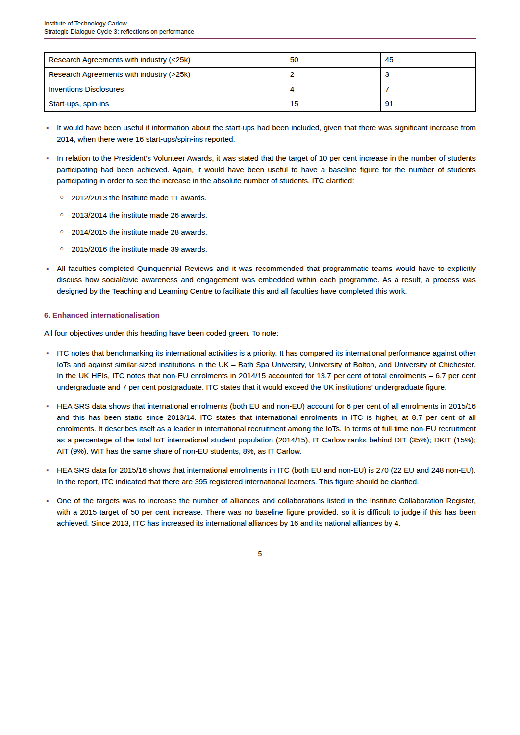Institute of Technology Carlow
Strategic Dialogue Cycle 3: reflections on performance
| Research Agreements with industry (<25k) | 50 | 45 |
| Research Agreements with industry (>25k) | 2 | 3 |
| Inventions Disclosures | 4 | 7 |
| Start-ups, spin-ins | 15 | 91 |
It would have been useful if information about the start-ups had been included, given that there was significant increase from 2014, when there were 16 start-ups/spin-ins reported.
In relation to the President’s Volunteer Awards, it was stated that the target of 10 per cent increase in the number of students participating had been achieved. Again, it would have been useful to have a baseline figure for the number of students participating in order to see the increase in the absolute number of students. ITC clarified:
2012/2013 the institute made 11 awards.
2013/2014 the institute made 26 awards.
2014/2015 the institute made 28 awards.
2015/2016 the institute made 39 awards.
All faculties completed Quinquennial Reviews and it was recommended that programmatic teams would have to explicitly discuss how social/civic awareness and engagement was embedded within each programme. As a result, a process was designed by the Teaching and Learning Centre to facilitate this and all faculties have completed this work.
6. Enhanced internationalisation
All four objectives under this heading have been coded green. To note:
ITC notes that benchmarking its international activities is a priority. It has compared its international performance against other IoTs and against similar-sized institutions in the UK – Bath Spa University, University of Bolton, and University of Chichester. In the UK HEIs, ITC notes that non-EU enrolments in 2014/15 accounted for 13.7 per cent of total enrolments – 6.7 per cent undergraduate and 7 per cent postgraduate. ITC states that it would exceed the UK institutions’ undergraduate figure.
HEA SRS data shows that international enrolments (both EU and non-EU) account for 6 per cent of all enrolments in 2015/16 and this has been static since 2013/14. ITC states that international enrolments in ITC is higher, at 8.7 per cent of all enrolments. It describes itself as a leader in international recruitment among the IoTs. In terms of full-time non-EU recruitment as a percentage of the total IoT international student population (2014/15), IT Carlow ranks behind DIT (35%); DKIT (15%); AIT (9%). WIT has the same share of non-EU students, 8%, as IT Carlow.
HEA SRS data for 2015/16 shows that international enrolments in ITC (both EU and non-EU) is 270 (22 EU and 248 non-EU). In the report, ITC indicated that there are 395 registered international learners. This figure should be clarified.
One of the targets was to increase the number of alliances and collaborations listed in the Institute Collaboration Register, with a 2015 target of 50 per cent increase. There was no baseline figure provided, so it is difficult to judge if this has been achieved. Since 2013, ITC has increased its international alliances by 16 and its national alliances by 4.
5